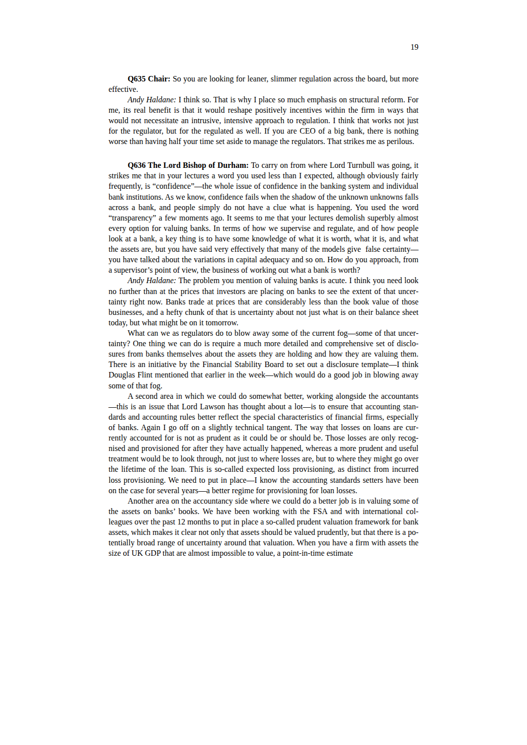19
Q635 Chair: So you are looking for leaner, slimmer regulation across the board, but more effective.
Andy Haldane: I think so. That is why I place so much emphasis on structural reform. For me, its real benefit is that it would reshape positively incentives within the firm in ways that would not necessitate an intrusive, intensive approach to regulation. I think that works not just for the regulator, but for the regulated as well. If you are CEO of a big bank, there is nothing worse than having half your time set aside to manage the regulators. That strikes me as perilous.
Q636 The Lord Bishop of Durham: To carry on from where Lord Turnbull was going, it strikes me that in your lectures a word you used less than I expected, although obviously fairly frequently, is “confidence”—the whole issue of confidence in the banking system and individual bank institutions. As we know, confidence fails when the shadow of the unknown unknowns falls across a bank, and people simply do not have a clue what is happening. You used the word “transparency” a few moments ago. It seems to me that your lectures demolish superbly almost every option for valuing banks. In terms of how we supervise and regulate, and of how people look at a bank, a key thing is to have some knowledge of what it is worth, what it is, and what the assets are, but you have said very effectively that many of the models give false certainty—you have talked about the variations in capital adequacy and so on. How do you approach, from a supervisor’s point of view, the business of working out what a bank is worth?
Andy Haldane: The problem you mention of valuing banks is acute. I think you need look no further than at the prices that investors are placing on banks to see the extent of that uncertainty right now. Banks trade at prices that are considerably less than the book value of those businesses, and a hefty chunk of that is uncertainty about not just what is on their balance sheet today, but what might be on it tomorrow.
What can we as regulators do to blow away some of the current fog—some of that uncertainty? One thing we can do is require a much more detailed and comprehensive set of disclosures from banks themselves about the assets they are holding and how they are valuing them. There is an initiative by the Financial Stability Board to set out a disclosure template—I think Douglas Flint mentioned that earlier in the week—which would do a good job in blowing away some of that fog.
A second area in which we could do somewhat better, working alongside the accountants—this is an issue that Lord Lawson has thought about a lot—is to ensure that accounting standards and accounting rules better reflect the special characteristics of financial firms, especially of banks. Again I go off on a slightly technical tangent. The way that losses on loans are currently accounted for is not as prudent as it could be or should be. Those losses are only recognised and provisioned for after they have actually happened, whereas a more prudent and useful treatment would be to look through, not just to where losses are, but to where they might go over the lifetime of the loan. This is so-called expected loss provisioning, as distinct from incurred loss provisioning. We need to put in place—I know the accounting standards setters have been on the case for several years—a better regime for provisioning for loan losses.
Another area on the accountancy side where we could do a better job is in valuing some of the assets on banks’ books. We have been working with the FSA and with international colleagues over the past 12 months to put in place a so-called prudent valuation framework for bank assets, which makes it clear not only that assets should be valued prudently, but that there is a potentially broad range of uncertainty around that valuation. When you have a firm with assets the size of UK GDP that are almost impossible to value, a point-in-time estimate